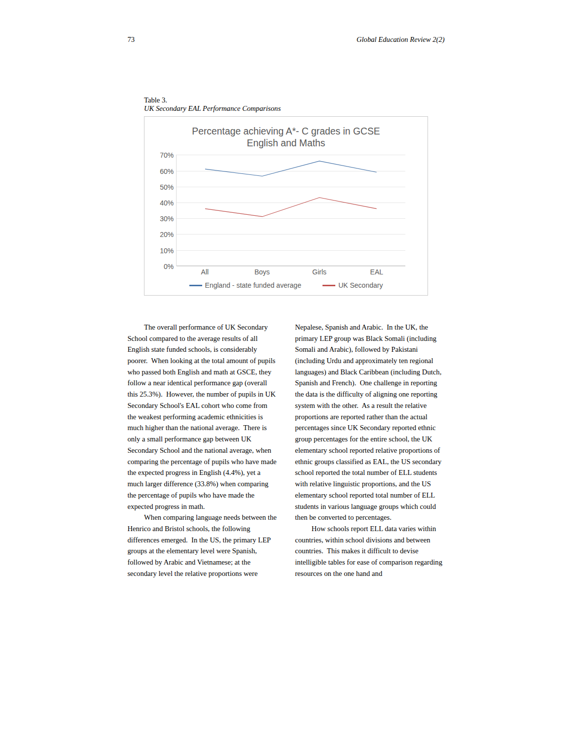73 Global Education Review 2(2)
Table 3. UK Secondary EAL Performance Comparisons
Percentage achieving A*- C grades in GCSE
English and Maths
70%
60%
50%
40%
30%
20%
10%
0%
All Boys Girls EAL
England - state funded average
UK Secondary
The overall performance of UK Secondary School compared to the average results of all English state funded schools, is considerably poorer. When looking at the total amount of pupils who passed both English and math at GSCE, they follow a near identical performance gap (overall this 25.3%). However, the number of pupils in UK Secondary School's EAL cohort who come from the weakest performing academic ethnicities is much higher than the national average. There is only a small performance gap between UK Secondary School and the national average, when comparing the percentage of pupils who have made the expected progress in English (4.4%), yet a much larger difference (33.8%) when comparing the percentage of pupils who have made the expected progress in math.
When comparing language needs between the Henrico and Bristol schools, the following differences emerged. In the US, the primary LEP groups at the elementary level were Spanish, followed by Arabic and Vietnamese; at the secondary level the relative proportions were
Nepalese, Spanish and Arabic. In the UK, the primary LEP group was Black Somali (including Somali and Arabic), followed by Pakistani (including Urdu and approximately ten regional languages) and Black Caribbean (including Dutch, Spanish and French). One challenge in reporting the data is the difficulty of aligning one reporting system with the other. As a result the relative proportions are reported rather than the actual percentages since UK Secondary reported ethnic group percentages for the entire school, the UK elementary school reported relative proportions of ethnic groups classified as EAL, the US secondary school reported the total number of ELL students with relative linguistic proportions, and the US elementary school reported total number of ELL students in various language groups which could then be converted to percentages.
How schools report ELL data varies within countries, within school divisions and between countries. This makes it difficult to devise intelligible tables for ease of comparison regarding resources on the one hand and